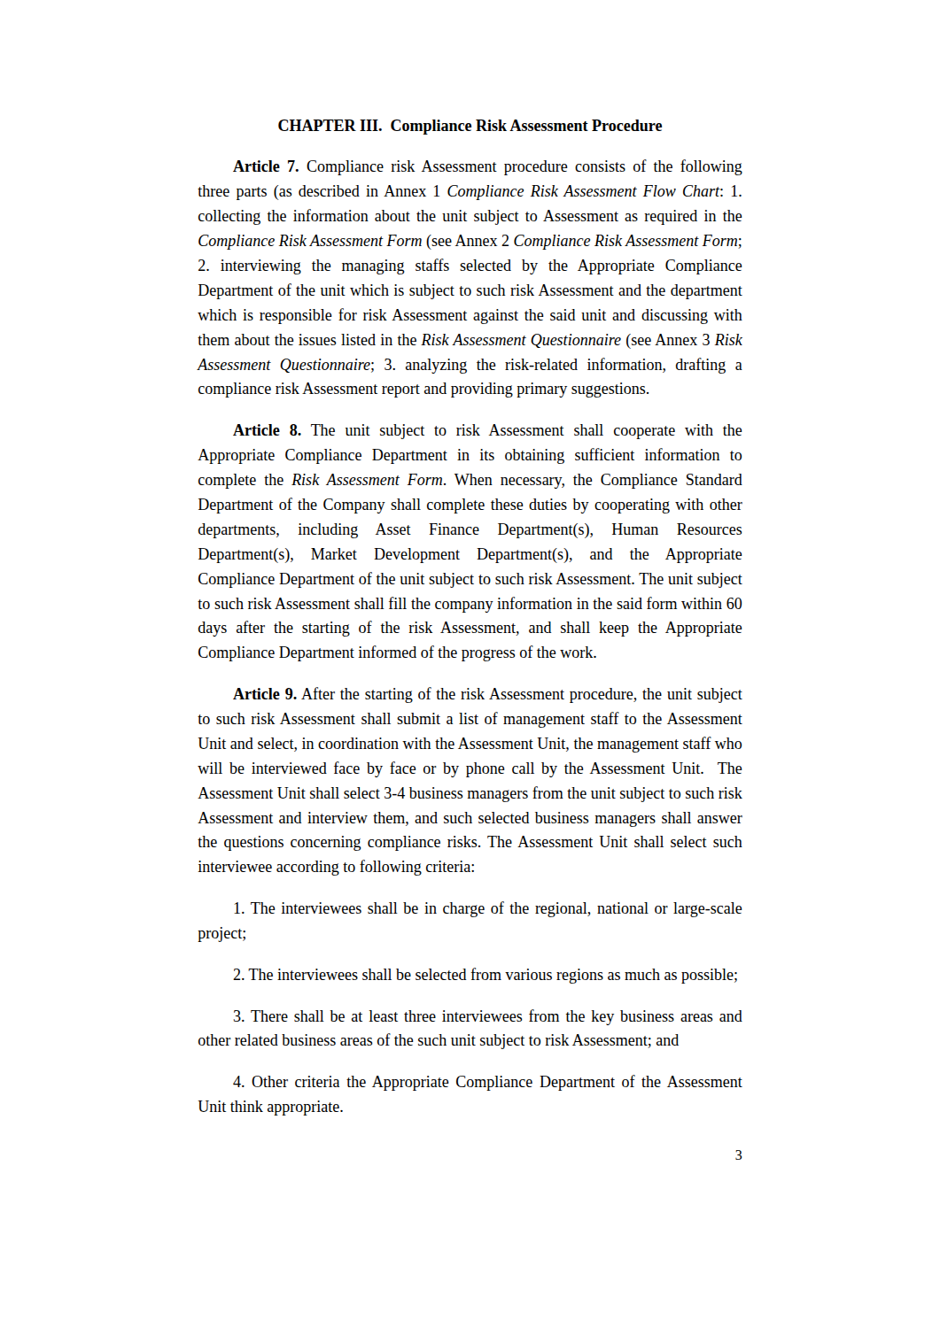CHAPTER III. Compliance Risk Assessment Procedure
Article 7. Compliance risk Assessment procedure consists of the following three parts (as described in Annex 1 Compliance Risk Assessment Flow Chart: 1. collecting the information about the unit subject to Assessment as required in the Compliance Risk Assessment Form (see Annex 2 Compliance Risk Assessment Form; 2. interviewing the managing staffs selected by the Appropriate Compliance Department of the unit which is subject to such risk Assessment and the department which is responsible for risk Assessment against the said unit and discussing with them about the issues listed in the Risk Assessment Questionnaire (see Annex 3 Risk Assessment Questionnaire; 3. analyzing the risk-related information, drafting a compliance risk Assessment report and providing primary suggestions.
Article 8. The unit subject to risk Assessment shall cooperate with the Appropriate Compliance Department in its obtaining sufficient information to complete the Risk Assessment Form. When necessary, the Compliance Standard Department of the Company shall complete these duties by cooperating with other departments, including Asset Finance Department(s), Human Resources Department(s), Market Development Department(s), and the Appropriate Compliance Department of the unit subject to such risk Assessment. The unit subject to such risk Assessment shall fill the company information in the said form within 60 days after the starting of the risk Assessment, and shall keep the Appropriate Compliance Department informed of the progress of the work.
Article 9. After the starting of the risk Assessment procedure, the unit subject to such risk Assessment shall submit a list of management staff to the Assessment Unit and select, in coordination with the Assessment Unit, the management staff who will be interviewed face by face or by phone call by the Assessment Unit. The Assessment Unit shall select 3-4 business managers from the unit subject to such risk Assessment and interview them, and such selected business managers shall answer the questions concerning compliance risks. The Assessment Unit shall select such interviewee according to following criteria:
1. The interviewees shall be in charge of the regional, national or large-scale project;
2. The interviewees shall be selected from various regions as much as possible;
3. There shall be at least three interviewees from the key business areas and other related business areas of the such unit subject to risk Assessment; and
4. Other criteria the Appropriate Compliance Department of the Assessment Unit think appropriate.
3